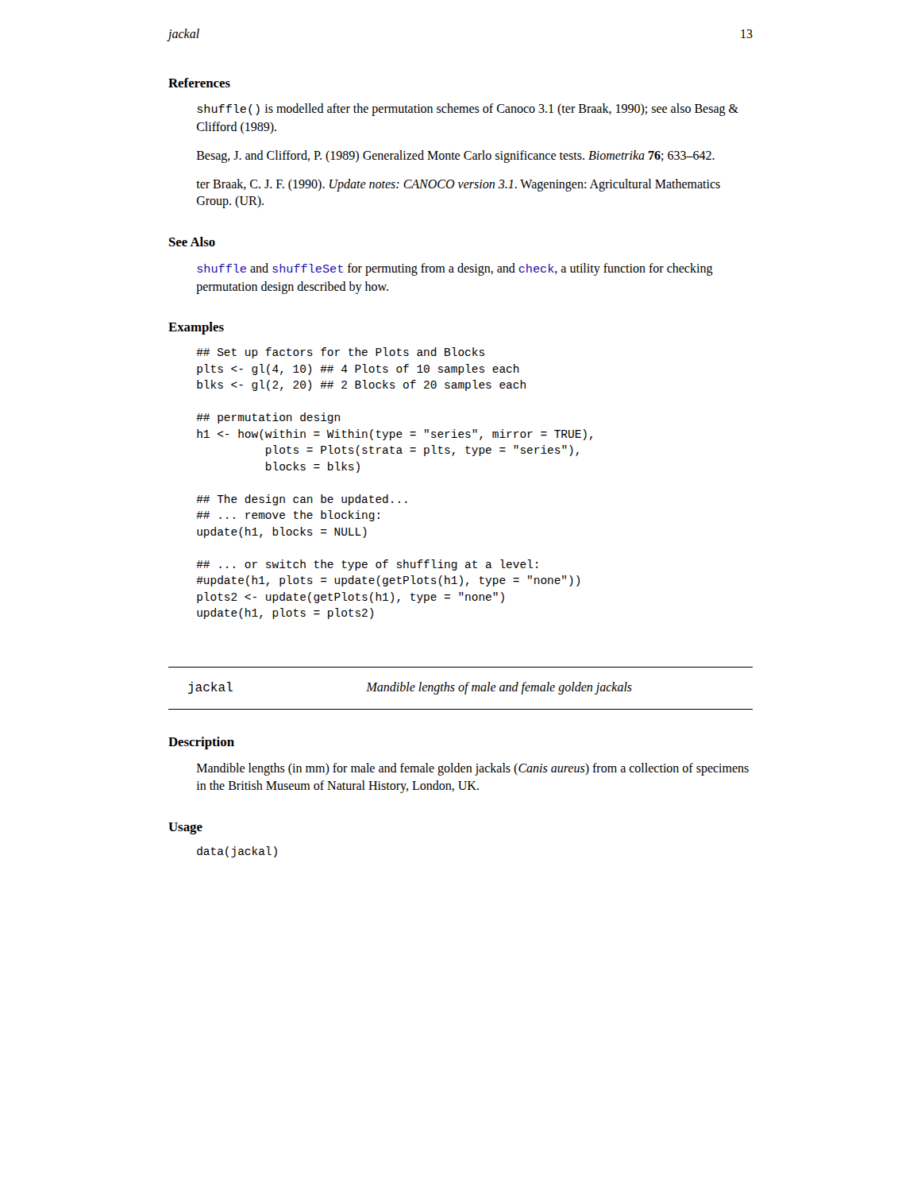jackal 13
References
shuffle() is modelled after the permutation schemes of Canoco 3.1 (ter Braak, 1990); see also Besag & Clifford (1989).
Besag, J. and Clifford, P. (1989) Generalized Monte Carlo significance tests. Biometrika 76; 633–642.
ter Braak, C. J. F. (1990). Update notes: CANOCO version 3.1. Wageningen: Agricultural Mathematics Group. (UR).
See Also
shuffle and shuffleSet for permuting from a design, and check, a utility function for checking permutation design described by how.
Examples
## Set up factors for the Plots and Blocks
plts <- gl(4, 10) ## 4 Plots of 10 samples each
blks <- gl(2, 20) ## 2 Blocks of 20 samples each

## permutation design
h1 <- how(within = Within(type = "series", mirror = TRUE),
          plots = Plots(strata = plts, type = "series"),
          blocks = blks)

## The design can be updated...
## ... remove the blocking:
update(h1, blocks = NULL)

## ... or switch the type of shuffling at a level:
#update(h1, plots = update(getPlots(h1), type = "none"))
plots2 <- update(getPlots(h1), type = "none")
update(h1, plots = plots2)
jackal Mandible lengths of male and female golden jackals
Description
Mandible lengths (in mm) for male and female golden jackals (Canis aureus) from a collection of specimens in the British Museum of Natural History, London, UK.
Usage
data(jackal)